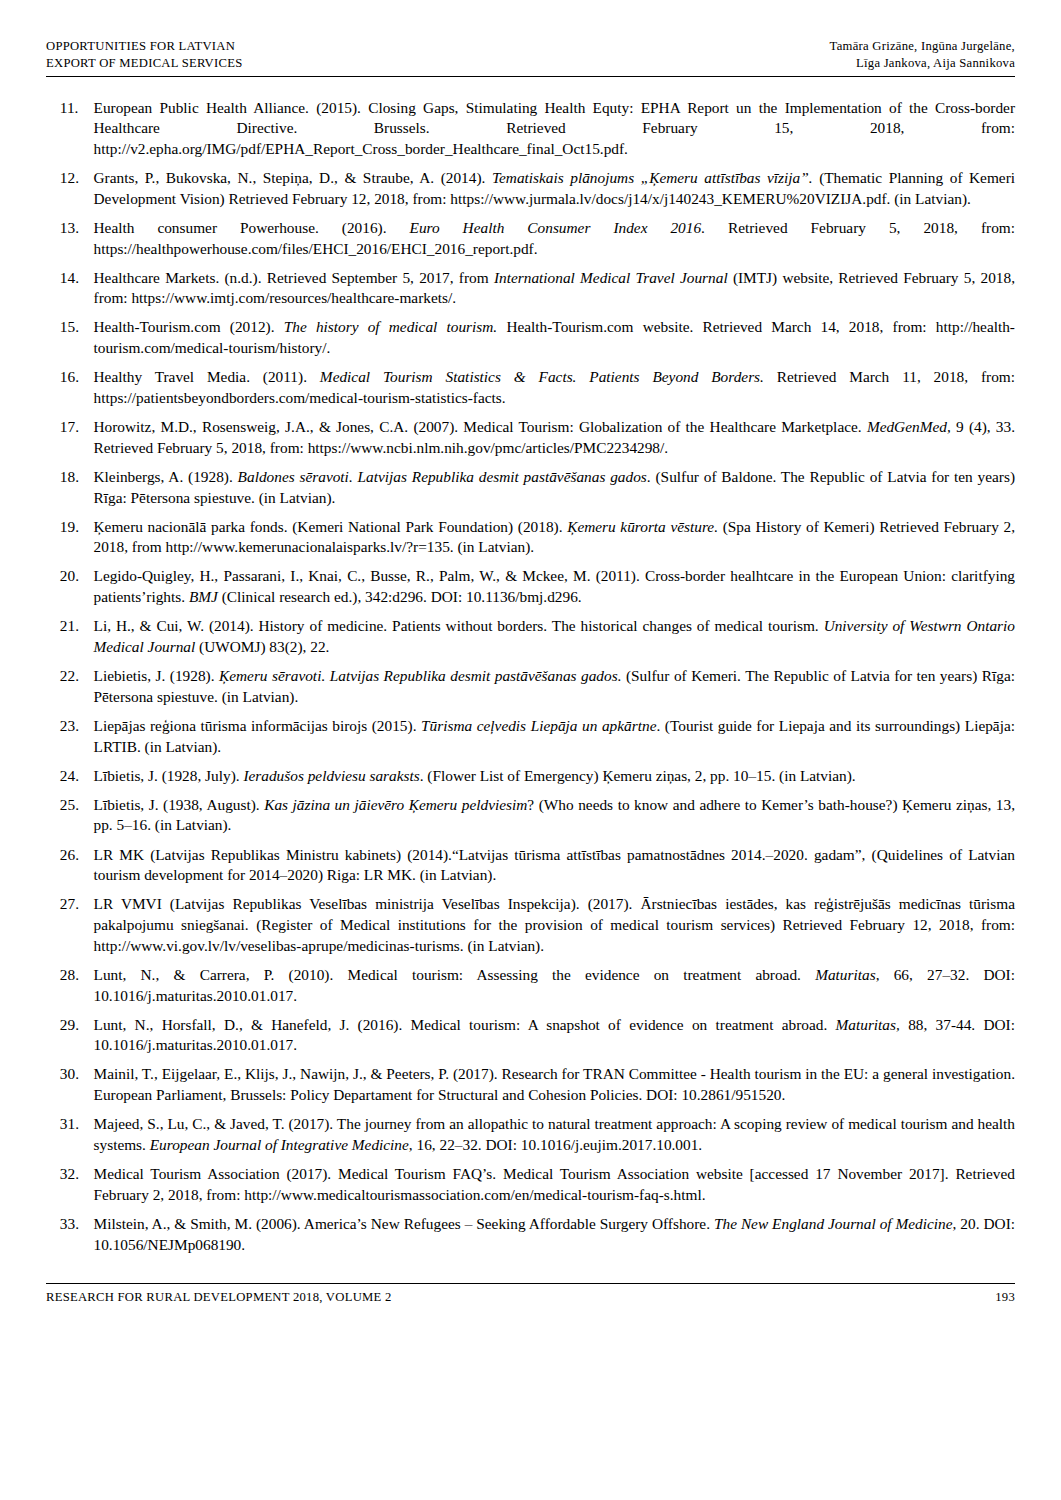Opportunities for Latvian
Export of Medical Services
Tamāra Grizāne, Ingūna Jurgelāne,
Līga Jankova, Aija Sannikova
European Public Health Alliance. (2015). Closing Gaps, Stimulating Health Equty: EPHA Report un the Implementation of the Cross-border Healthcare Directive. Brussels. Retrieved February 15, 2018, from: http://v2.epha.org/IMG/pdf/EPHA_Report_Cross_border_Healthcare_final_Oct15.pdf.
Grants, P., Bukovska, N., Stepiņa, D., & Straube, A. (2014). Tematiskais plānojums „Ķemeru attīstības vīzija”. (Thematic Planning of Kemeri Development Vision) Retrieved February 12, 2018, from: https://www.jurmala.lv/docs/j14/x/j140243_KEMERU%20VIZIJA.pdf. (in Latvian).
Health consumer Powerhouse. (2016). Euro Health Consumer Index 2016. Retrieved February 5, 2018, from: https://healthpowerhouse.com/files/EHCI_2016/EHCI_2016_report.pdf.
Healthcare Markets. (n.d.). Retrieved September 5, 2017, from International Medical Travel Journal (IMTJ) website, Retrieved February 5, 2018, from: https://www.imtj.com/resources/healthcare-markets/.
Health-Tourism.com (2012). The history of medical tourism. Health-Tourism.com website. Retrieved March 14, 2018, from: http://health-tourism.com/medical-tourism/history/.
Healthy Travel Media. (2011). Medical Tourism Statistics & Facts. Patients Beyond Borders. Retrieved March 11, 2018, from: https://patientsbeyondborders.com/medical-tourism-statistics-facts.
Horowitz, M.D., Rosensweig, J.A., & Jones, C.A. (2007). Medical Tourism: Globalization of the Healthcare Marketplace. MedGenMed, 9 (4), 33. Retrieved February 5, 2018, from: https://www.ncbi.nlm.nih.gov/pmc/articles/PMC2234298/.
Kleinbergs, A. (1928). Baldones sēravoti. Latvijas Republika desmit pastāvēšanas gados. (Sulfur of Baldone. The Republic of Latvia for ten years) Rīga: Pētersona spiestuve. (in Latvian).
Ķemeru nacionālā parka fonds. (Kemeri National Park Foundation) (2018). Ķemeru kūrorta vēsture. (Spa History of Kemeri) Retrieved February 2, 2018, from http://www.kemerunacionalaisparks.lv/?r=135. (in Latvian).
Legido-Quigley, H., Passarani, I., Knai, C., Busse, R., Palm, W., & Mckee, M. (2011). Cross-border healhtcare in the European Union: claritfying patients’rights. BMJ (Clinical research ed.), 342:d296. DOI: 10.1136/bmj.d296.
Li, H., & Cui, W. (2014). History of medicine. Patients without borders. The historical changes of medical tourism. University of Westwrn Ontario Medical Journal (UWOMJ) 83(2), 22.
Liebietis, J. (1928). Ķemeru sēravoti. Latvijas Republika desmit pastāvēšanas gados. (Sulfur of Kemeri. The Republic of Latvia for ten years) Rīga: Pētersona spiestuve. (in Latvian).
Liepājas reģiona tūrisma informācijas birojs (2015). Tūrisma ceļvedis Liepāja un apkārtne. (Tourist guide for Liepaja and its surroundings) Liepāja: LRTIB. (in Latvian).
Lībietis, J. (1928, July). Ieradušos peldviesu saraksts. (Flower List of Emergency) Ķemeru ziņas, 2, pp. 10–15. (in Latvian).
Lībietis, J. (1938, August). Kas jāzina un jāievēro Ķemeru peldviesim? (Who needs to know and adhere to Kemer’s bath-house?) Ķemeru ziņas, 13, pp. 5–16. (in Latvian).
LR MK (Latvijas Republikas Ministru kabinets) (2014).“Latvijas tūrisma attīstības pamatnostādnes 2014.–2020. gadam”, (Quidelines of Latvian tourism development for 2014–2020) Riga: LR MK. (in Latvian).
LR VMVI (Latvijas Republikas Veselības ministrija Veselības Inspekcija). (2017). Ārstniecības iestādes, kas reģistrējušās medicīnas tūrisma pakalpojumu sniegšanai. (Register of Medical institutions for the provision of medical tourism services) Retrieved February 12, 2018, from: http://www.vi.gov.lv/lv/veselibas-aprupe/medicinas-turisms. (in Latvian).
Lunt, N., & Carrera, P. (2010). Medical tourism: Assessing the evidence on treatment abroad. Maturitas, 66, 27–32. DOI: 10.1016/j.maturitas.2010.01.017.
Lunt, N., Horsfall, D., & Hanefeld, J. (2016). Medical tourism: A snapshot of evidence on treatment abroad. Maturitas, 88, 37-44. DOI: 10.1016/j.maturitas.2010.01.017.
Mainil, T., Eijgelaar, E., Klijs, J., Nawijn, J., & Peeters, P. (2017). Research for TRAN Committee - Health tourism in the EU: a general investigation. European Parliament, Brussels: Policy Departament for Structural and Cohesion Policies. DOI: 10.2861/951520.
Majeed, S., Lu, C., & Javed, T. (2017). The journey from an allopathic to natural treatment approach: A scoping review of medical tourism and health systems. European Journal of Integrative Medicine, 16, 22–32. DOI: 10.1016/j.eujim.2017.10.001.
Medical Tourism Association (2017). Medical Tourism FAQ’s. Medical Tourism Association website [accessed 17 November 2017]. Retrieved February 2, 2018, from: http://www.medicaltourismassociation.com/en/medical-tourism-faq-s.html.
Milstein, A., & Smith, M. (2006). America’s New Refugees – Seeking Affordable Surgery Offshore. The New England Journal of Medicine, 20. DOI: 10.1056/NEJMp068190.
Research for Rural Development 2018, volume 2
193